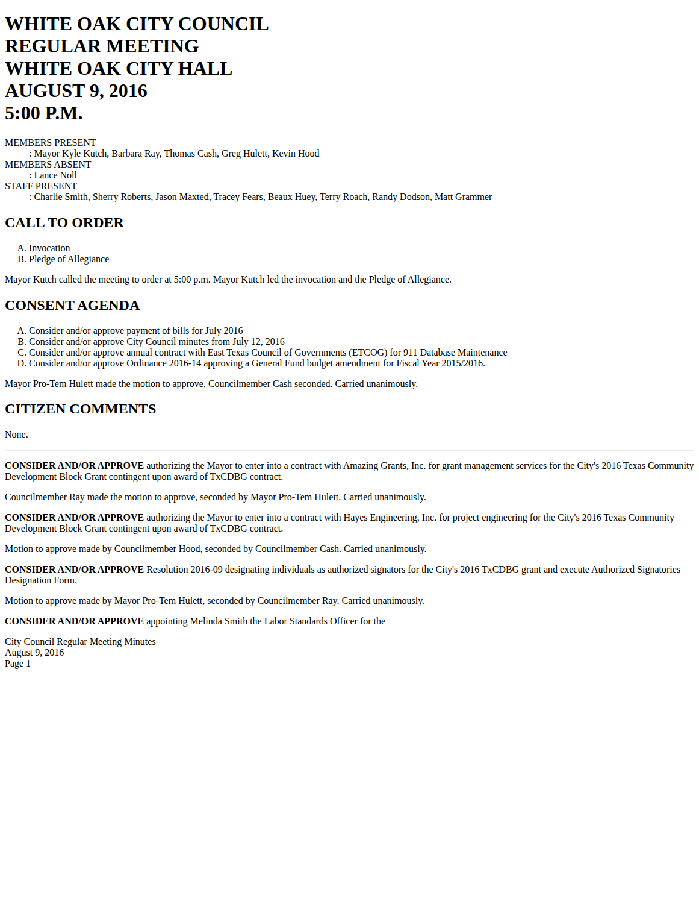WHITE OAK CITY COUNCIL
REGULAR MEETING
WHITE OAK CITY HALL
AUGUST 9, 2016
5:00 P.M.
MEMBERS PRESENT
: Mayor Kyle Kutch, Barbara Ray, Thomas Cash, Greg Hulett, Kevin Hood
MEMBERS ABSENT
: Lance Noll
STAFF PRESENT
: Charlie Smith, Sherry Roberts, Jason Maxted, Tracey Fears, Beaux Huey, Terry Roach, Randy Dodson, Matt Grammer
CALL TO ORDER
Invocation
Pledge of Allegiance
Mayor Kutch called the meeting to order at 5:00 p.m. Mayor Kutch led the invocation and the Pledge of Allegiance.
CONSENT AGENDA
Consider and/or approve payment of bills for July 2016
Consider and/or approve City Council minutes from July 12, 2016
Consider and/or approve annual contract with East Texas Council of Governments (ETCOG) for 911 Database Maintenance
Consider and/or approve Ordinance 2016-14 approving a General Fund budget amendment for Fiscal Year 2015/2016.
Mayor Pro-Tem Hulett made the motion to approve, Councilmember Cash seconded. Carried unanimously.
CITIZEN COMMENTS
None.
CONSIDER AND/OR APPROVE authorizing the Mayor to enter into a contract with Amazing Grants, Inc. for grant management services for the City's 2016 Texas Community Development Block Grant contingent upon award of TxCDBG contract.
Councilmember Ray made the motion to approve, seconded by Mayor Pro-Tem Hulett. Carried unanimously.
CONSIDER AND/OR APPROVE authorizing the Mayor to enter into a contract with Hayes Engineering, Inc. for project engineering for the City's 2016 Texas Community Development Block Grant contingent upon award of TxCDBG contract.
Motion to approve made by Councilmember Hood, seconded by Councilmember Cash. Carried unanimously.
CONSIDER AND/OR APPROVE Resolution 2016-09 designating individuals as authorized signators for the City's 2016 TxCDBG grant and execute Authorized Signatories Designation Form.
Motion to approve made by Mayor Pro-Tem Hulett, seconded by Councilmember Ray. Carried unanimously.
CONSIDER AND/OR APPROVE appointing Melinda Smith the Labor Standards Officer for the
City Council Regular Meeting Minutes
August 9, 2016
Page 1